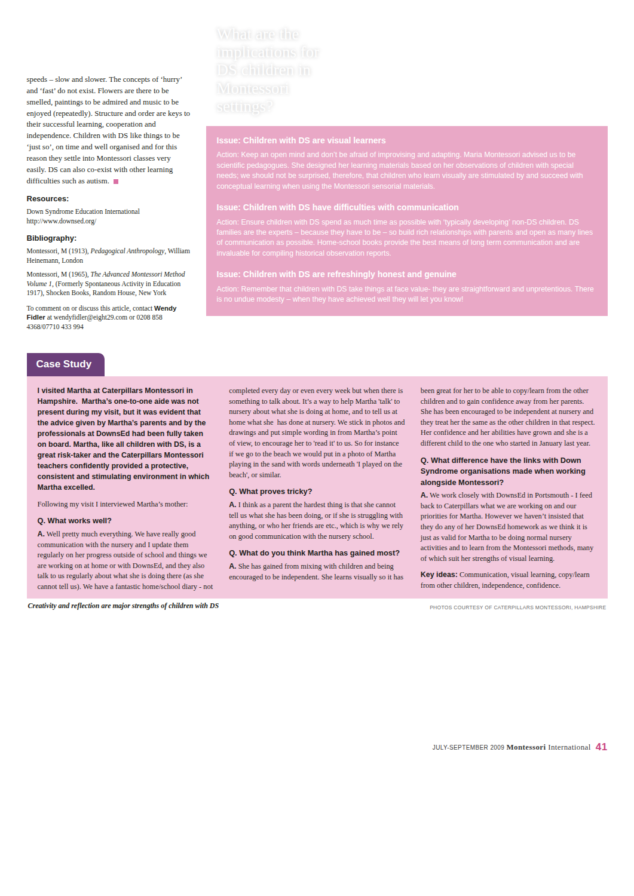speeds – slow and slower. The concepts of ‘hurry’ and ‘fast’ do not exist. Flowers are there to be smelled, paintings to be admired and music to be enjoyed (repeatedly). Structure and order are keys to their successful learning, cooperation and independence. Children with DS like things to be ‘just so’, on time and well organised and for this reason they settle into Montessori classes very easily. DS can also co-exist with other learning difficulties such as autism.
Resources:
Down Syndrome Education International
http://www.downsed.org/
Bibliography:
Montessori, M (1913), Pedagogical Anthropology, William Heinemann, London
Montessori, M (1965), The Advanced Montessori Method Volume 1, (Formerly Spontaneous Activity in Education 1917), Shocken Books, Random House, New York
To comment on or discuss this article, contact Wendy Fidler at wendyfidler@eight29.com or 0208 858 4368/07710 433 994
What are the implications for DS children in Montessori settings?
Issue: Children with DS are visual learners
Action: Keep an open mind and don’t be afraid of improvising and adapting. Maria Montessori advised us to be scientific pedagogues. She designed her learning materials based on her observations of children with special needs; we should not be surprised, therefore, that children who learn visually are stimulated by and succeed with conceptual learning when using the Montessori sensorial materials.
Issue: Children with DS have difficulties with communication
Action: Ensure children with DS spend as much time as possible with ‘typically developing’ non-DS children. DS families are the experts – because they have to be – so build rich relationships with parents and open as many lines of communication as possible. Home-school books provide the best means of long term communication and are invaluable for compiling historical observation reports.
Issue: Children with DS are refreshingly honest and genuine
Action: Remember that children with DS take things at face value- they are straightforward and unpretentious. There is no undue modesty – when they have achieved well they will let you know!
Case Study
I visited Martha at Caterpillars Montessori in Hampshire. Martha’s one-to-one aide was not present during my visit, but it was evident that the advice given by Martha’s parents and by the professionals at DownsEd had been fully taken on board. Martha, like all children with DS, is a great risk-taker and the Caterpillars Montessori teachers confidently provided a protective, consistent and stimulating environment in which Martha excelled.
Following my visit I interviewed Martha’s mother:
Q. What works well?
A. Well pretty much everything. We have really good communication with the nursery and I update them regularly on her progress outside of school and things we are working on at home or with DownsEd, and they also talk to us regularly about what she is doing there (as she cannot tell us). We have a fantastic home/school diary - not completed every day or even every week but when there is something to talk about. It’s a way to help Martha 'talk' to nursery about what she is doing at home, and to tell us at home what she has done at nursery. We stick in photos and drawings and put simple wording in from Martha’s point of view, to encourage her to 'read it' to us. So for instance if we go to the beach we would put in a photo of Martha playing in the sand with words underneath 'I played on the beach', or similar.
Q. What proves tricky?
A. I think as a parent the hardest thing is that she cannot tell us what she has been doing, or if she is struggling with anything, or who her friends are etc., which is why we rely on good communication with the nursery school.
Q. What do you think Martha has gained most?
A. She has gained from mixing with children and being encouraged to be independent. She learns visually so it has been great for her to be able to copy/learn from the other children and to gain confidence away from her parents. She has been encouraged to be independent at nursery and they treat her the same as the other children in that respect. Her confidence and her abilities have grown and she is a different child to the one who started in January last year.
Q. What difference have the links with Down Syndrome organisations made when working alongside Montessori?
A. We work closely with DownsEd in Portsmouth - I feed back to Caterpillars what we are working on and our priorities for Martha. However we haven’t insisted that they do any of her DownsEd homework as we think it is just as valid for Martha to be doing normal nursery activities and to learn from the Montessori methods, many of which suit her strengths of visual learning.
Key ideas: Communication, visual learning, copy/learn from other children, independence, confidence.
Creativity and reflection are major strengths of children with DS
Photos courtesy of Caterpillars Montessori, Hampshire
JULY-SEPTEMBER 2009 Montessori International 41